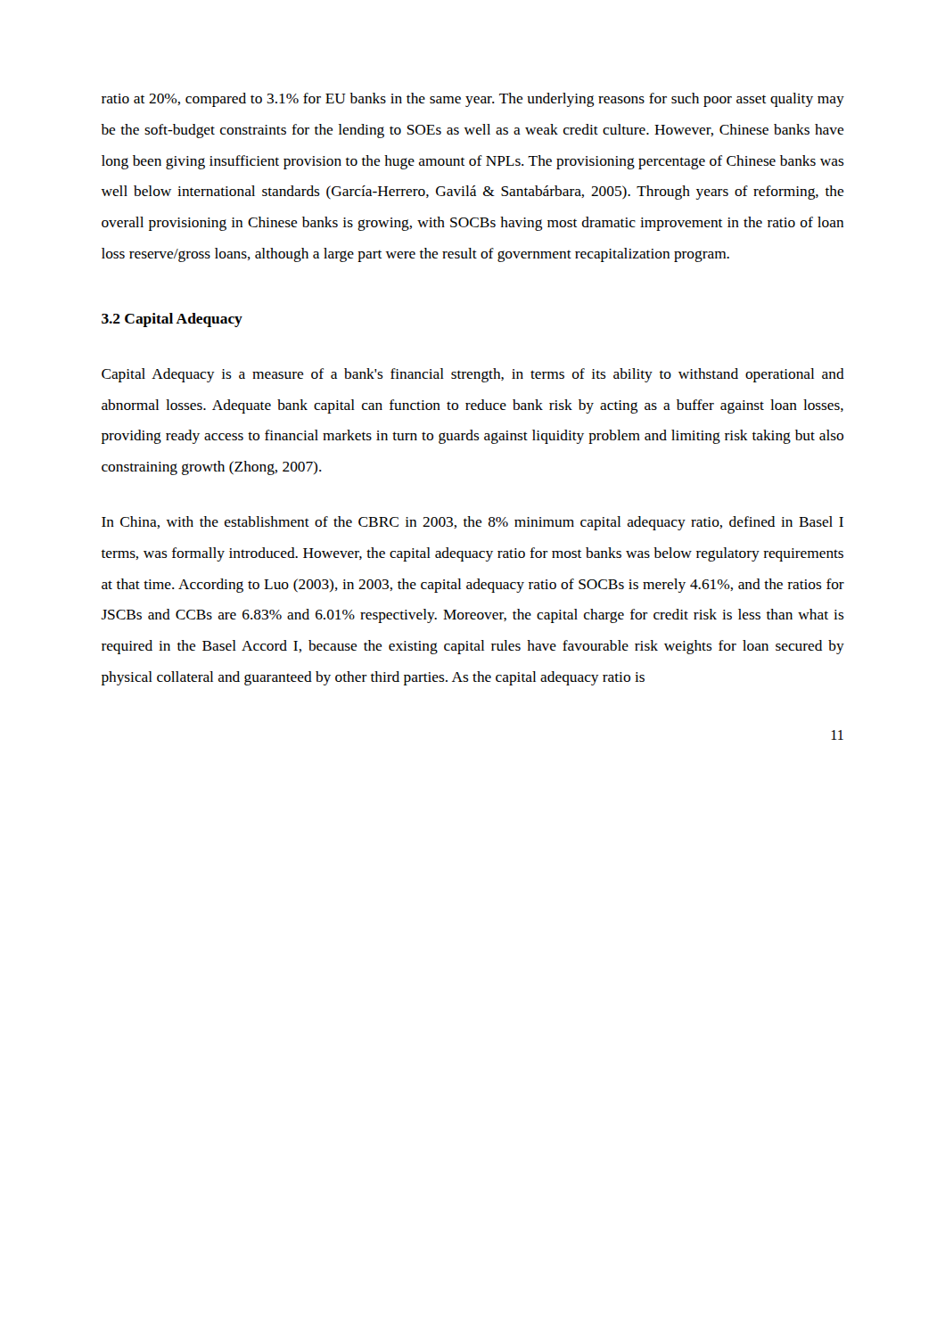ratio at 20%, compared to 3.1% for EU banks in the same year. The underlying reasons for such poor asset quality may be the soft-budget constraints for the lending to SOEs as well as a weak credit culture. However, Chinese banks have long been giving insufficient provision to the huge amount of NPLs. The provisioning percentage of Chinese banks was well below international standards (García-Herrero, Gavilá & Santabárbara, 2005). Through years of reforming, the overall provisioning in Chinese banks is growing, with SOCBs having most dramatic improvement in the ratio of loan loss reserve/gross loans, although a large part were the result of government recapitalization program.
3.2 Capital Adequacy
Capital Adequacy is a measure of a bank's financial strength, in terms of its ability to withstand operational and abnormal losses. Adequate bank capital can function to reduce bank risk by acting as a buffer against loan losses, providing ready access to financial markets in turn to guards against liquidity problem and limiting risk taking but also constraining growth (Zhong, 2007).
In China, with the establishment of the CBRC in 2003, the 8% minimum capital adequacy ratio, defined in Basel I terms, was formally introduced. However, the capital adequacy ratio for most banks was below regulatory requirements at that time. According to Luo (2003), in 2003, the capital adequacy ratio of SOCBs is merely 4.61%, and the ratios for JSCBs and CCBs are 6.83% and 6.01% respectively. Moreover, the capital charge for credit risk is less than what is required in the Basel Accord I, because the existing capital rules have favourable risk weights for loan secured by physical collateral and guaranteed by other third parties. As the capital adequacy ratio is
11